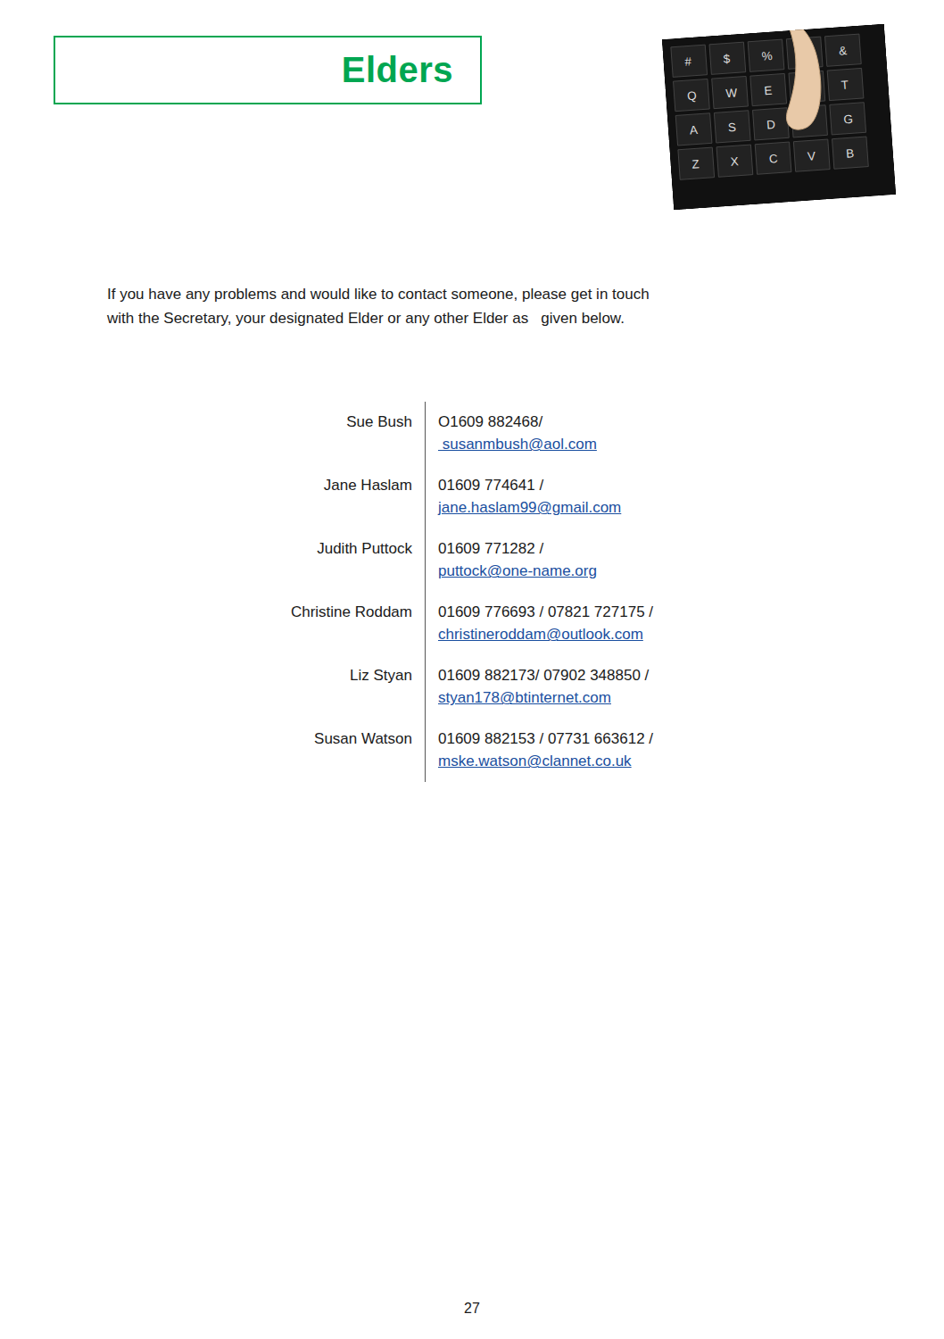Elders
If you have any problems and would like to contact someone, please get in touch with the Secretary, your designated Elder or any other Elder as given below.
| Sue Bush | O1609 882468/ susanmbush@aol.com |
| Jane Haslam | 01609 774641 / jane.haslam99@gmail.com |
| Judith Puttock | 01609 771282 / puttock@one-name.org |
| Christine Roddam | 01609 776693 / 07821 727175 / christineroddam@outlook.com |
| Liz Styan | 01609 882173/ 07902 348850 / styan178@btinternet.com |
| Susan Watson | 01609 882153 / 07731 663612 / mske.watson@clannet.co.uk |
27